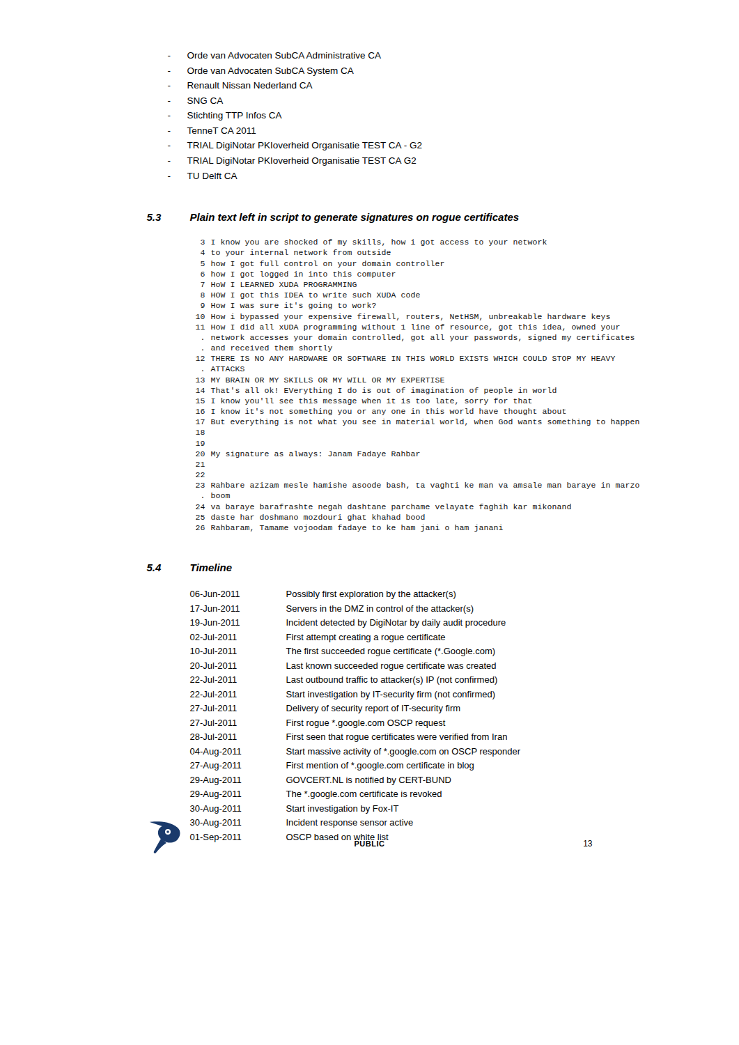Orde van Advocaten SubCA Administrative CA
Orde van Advocaten SubCA System CA
Renault Nissan Nederland CA
SNG CA
Stichting TTP Infos CA
TenneT CA 2011
TRIAL DigiNotar PKIoverheid Organisatie TEST CA - G2
TRIAL DigiNotar PKIoverheid Organisatie TEST CA G2
TU Delft CA
5.3 Plain text left in script to generate signatures on rogue certificates
3 I know you are shocked of my skills, how i got access to your network 4to your internal network from outside 5how I got full control on your domain controller 6how I got logged in into this computer 7 HoW I LEARNED XUDA PROGRAMMING 8 HOW I got this IDEA to write such XUDA code 9 How I was sure it's going to work? 10 How i bypassed your expensive firewall, routers, NetHSM, unbreakable hardware keys 11 How I did all xUDA programming without 1 line of resource, got this idea, owned your . network accesses your domain controlled, got all your passwords, signed my certificates . and received them shortly 12 THERE IS NO ANY HARDWARE OR SOFTWARE IN THIS WORLD EXISTS WHICH COULD STOP MY HEAVY . ATTACKS 13 MY BRAIN OR MY SKILLS OR MY WILL OR MY EXPERTISE 14 That's all ok! EVerything I do is out of imagination of people in world 15 I know you'll see this message when it is too late, sorry for that 16 I know it's not something you or any one in this world have thought about 17 But everything is not what you see in material world, when God wants something to happen 18 19 20 My signature as always: Janam Fadaye Rahbar 21 22 23 Rahbare azizam mesle hamishe asoode bash, ta vaghti ke man va amsale man baraye in marzo . boom 24va baraye barafrashte negah dashtane parchame velayate faghih kar mikonand 25daste har doshmano mozdouri ghat khahad bood 26 Rahbaram, Tamame vojoodam fadaye to ke ham jani o ham janani
5.4 Timeline
| 06-Jun-2011 | Possibly first exploration by the attacker(s) |
| 17-Jun-2011 | Servers in the DMZ in control of the attacker(s) |
| 19-Jun-2011 | Incident detected by DigiNotar by daily audit procedure |
| 02-Jul-2011 | First attempt creating a rogue certificate |
| 10-Jul-2011 | The first succeeded rogue certificate (*.Google.com) |
| 20-Jul-2011 | Last known succeeded rogue certificate was created |
| 22-Jul-2011 | Last outbound traffic to attacker(s) IP (not confirmed) |
| 22-Jul-2011 | Start investigation by IT-security firm (not confirmed) |
| 27-Jul-2011 | Delivery of security report of IT-security firm |
| 27-Jul-2011 | First rogue *.google.com OSCP request |
| 28-Jul-2011 | First seen that rogue certificates were verified from Iran |
| 04-Aug-2011 | Start massive activity of *.google.com on OSCP responder |
| 27-Aug-2011 | First mention of *.google.com certificate in blog |
| 29-Aug-2011 | GOVCERT.NL is notified by CERT-BUND |
| 29-Aug-2011 | The *.google.com certificate is revoked |
| 30-Aug-2011 | Start investigation by Fox-IT |
| 30-Aug-2011 | Incident response sensor active |
| 01-Sep-2011 | OSCP based on white list |
PUBLIC
13